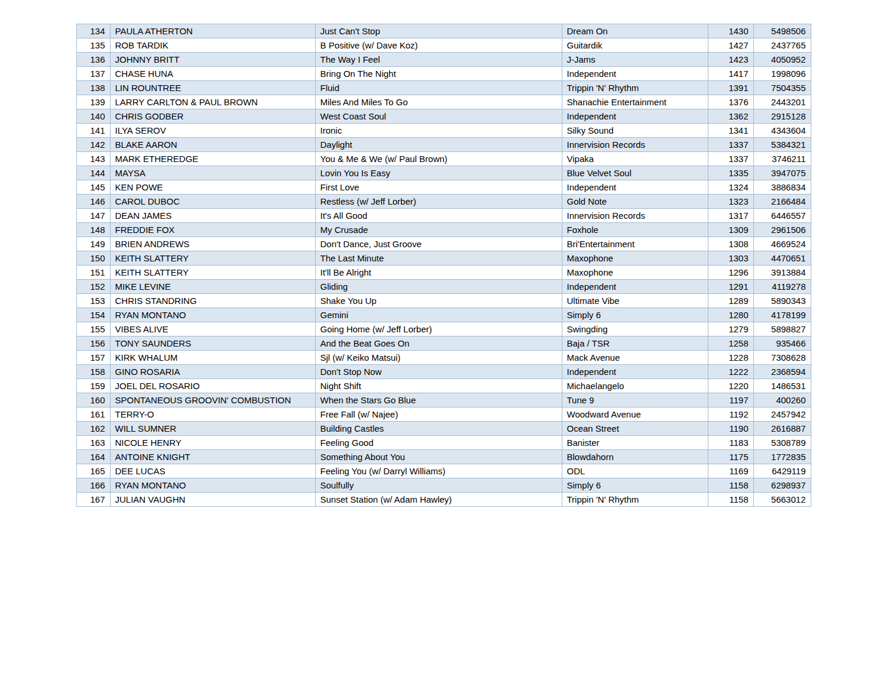| 134 | PAULA ATHERTON | Just Can't Stop | Dream On | 1430 | 5498506 |
| 135 | ROB TARDIK | B Positive (w/ Dave Koz) | Guitardik | 1427 | 2437765 |
| 136 | JOHNNY BRITT | The Way I Feel | J-Jams | 1423 | 4050952 |
| 137 | CHASE HUNA | Bring On The Night | Independent | 1417 | 1998096 |
| 138 | LIN ROUNTREE | Fluid | Trippin 'N' Rhythm | 1391 | 7504355 |
| 139 | LARRY CARLTON & PAUL BROWN | Miles And Miles To Go | Shanachie Entertainment | 1376 | 2443201 |
| 140 | CHRIS GODBER | West Coast Soul | Independent | 1362 | 2915128 |
| 141 | ILYA SEROV | Ironic | Silky Sound | 1341 | 4343604 |
| 142 | BLAKE AARON | Daylight | Innervision Records | 1337 | 5384321 |
| 143 | MARK ETHEREDGE | You & Me & We (w/ Paul Brown) | Vipaka | 1337 | 3746211 |
| 144 | MAYSA | Lovin You Is Easy | Blue Velvet Soul | 1335 | 3947075 |
| 145 | KEN POWE | First Love | Independent | 1324 | 3886834 |
| 146 | CAROL DUBOC | Restless (w/ Jeff Lorber) | Gold Note | 1323 | 2166484 |
| 147 | DEAN JAMES | It's All Good | Innervision Records | 1317 | 6446557 |
| 148 | FREDDIE FOX | My Crusade | Foxhole | 1309 | 2961506 |
| 149 | BRIEN ANDREWS | Don't Dance, Just Groove | Bri'Entertainment | 1308 | 4669524 |
| 150 | KEITH SLATTERY | The Last Minute | Maxophone | 1303 | 4470651 |
| 151 | KEITH SLATTERY | It'll Be Alright | Maxophone | 1296 | 3913884 |
| 152 | MIKE LEVINE | Gliding | Independent | 1291 | 4119278 |
| 153 | CHRIS STANDRING | Shake You Up | Ultimate Vibe | 1289 | 5890343 |
| 154 | RYAN MONTANO | Gemini | Simply 6 | 1280 | 4178199 |
| 155 | VIBES ALIVE | Going Home (w/ Jeff Lorber) | Swingding | 1279 | 5898827 |
| 156 | TONY SAUNDERS | And the Beat Goes On | Baja / TSR | 1258 | 935466 |
| 157 | KIRK WHALUM | Sjl (w/ Keiko Matsui) | Mack Avenue | 1228 | 7308628 |
| 158 | GINO ROSARIA | Don't Stop Now | Independent | 1222 | 2368594 |
| 159 | JOEL DEL ROSARIO | Night Shift | Michaelangelo | 1220 | 1486531 |
| 160 | SPONTANEOUS GROOVIN' COMBUSTION | When the Stars Go Blue | Tune 9 | 1197 | 400260 |
| 161 | TERRY-O | Free Fall (w/ Najee) | Woodward Avenue | 1192 | 2457942 |
| 162 | WILL SUMNER | Building Castles | Ocean Street | 1190 | 2616887 |
| 163 | NICOLE HENRY | Feeling Good | Banister | 1183 | 5308789 |
| 164 | ANTOINE KNIGHT | Something About You | Blowdahorn | 1175 | 1772835 |
| 165 | DEE LUCAS | Feeling You (w/ Darryl Williams) | ODL | 1169 | 6429119 |
| 166 | RYAN MONTANO | Soulfully | Simply 6 | 1158 | 6298937 |
| 167 | JULIAN VAUGHN | Sunset Station (w/ Adam Hawley) | Trippin 'N' Rhythm | 1158 | 5663012 |